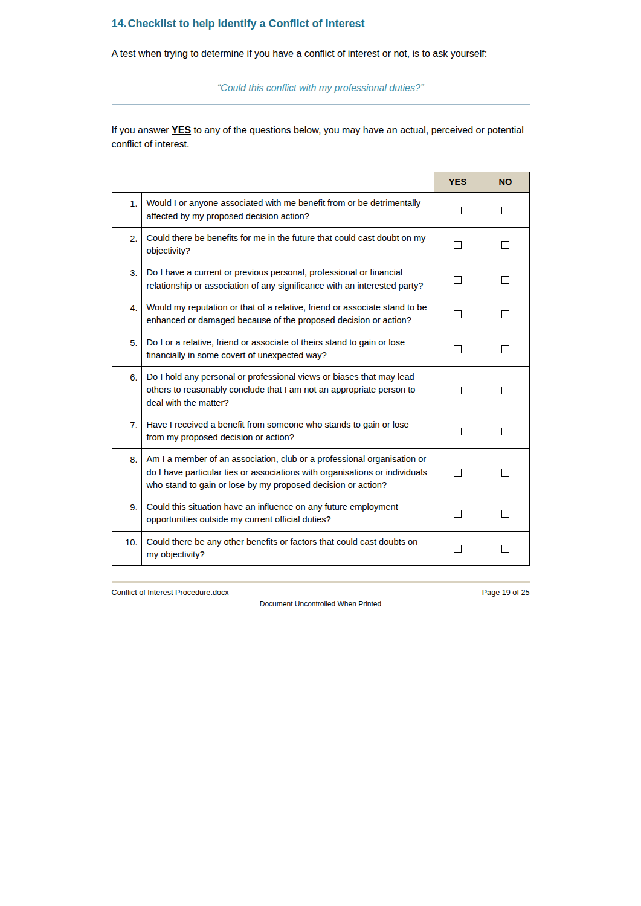14. Checklist to help identify a Conflict of Interest
A test when trying to determine if you have a conflict of interest or not, is to ask yourself:
“Could this conflict with my professional duties?”
If you answer YES to any of the questions below, you may have an actual, perceived or potential conflict of interest.
| | YES | NO |
| --- | --- | --- |
| 1. | Would I or anyone associated with me benefit from or be detrimentally affected by my proposed decision action? | | |
| 2. | Could there be benefits for me in the future that could cast doubt on my objectivity? | | |
| 3. | Do I have a current or previous personal, professional or financial relationship or association of any significance with an interested party? | | |
| 4. | Would my reputation or that of a relative, friend or associate stand to be enhanced or damaged because of the proposed decision or action? | | |
| 5. | Do I or a relative, friend or associate of theirs stand to gain or lose financially in some covert of unexpected way? | | |
| 6. | Do I hold any personal or professional views or biases that may lead others to reasonably conclude that I am not an appropriate person to deal with the matter? | | |
| 7. | Have I received a benefit from someone who stands to gain or lose from my proposed decision or action? | | |
| 8. | Am I a member of an association, club or a professional organisation or do I have particular ties or associations with organisations or individuals who stand to gain or lose by my proposed decision or action? | | |
| 9. | Could this situation have an influence on any future employment opportunities outside my current official duties? | | |
| 10. | Could there be any other benefits or factors that could cast doubts on my objectivity? | | |
Conflict of Interest Procedure.docx Page 19 of 25
Document Uncontrolled When Printed